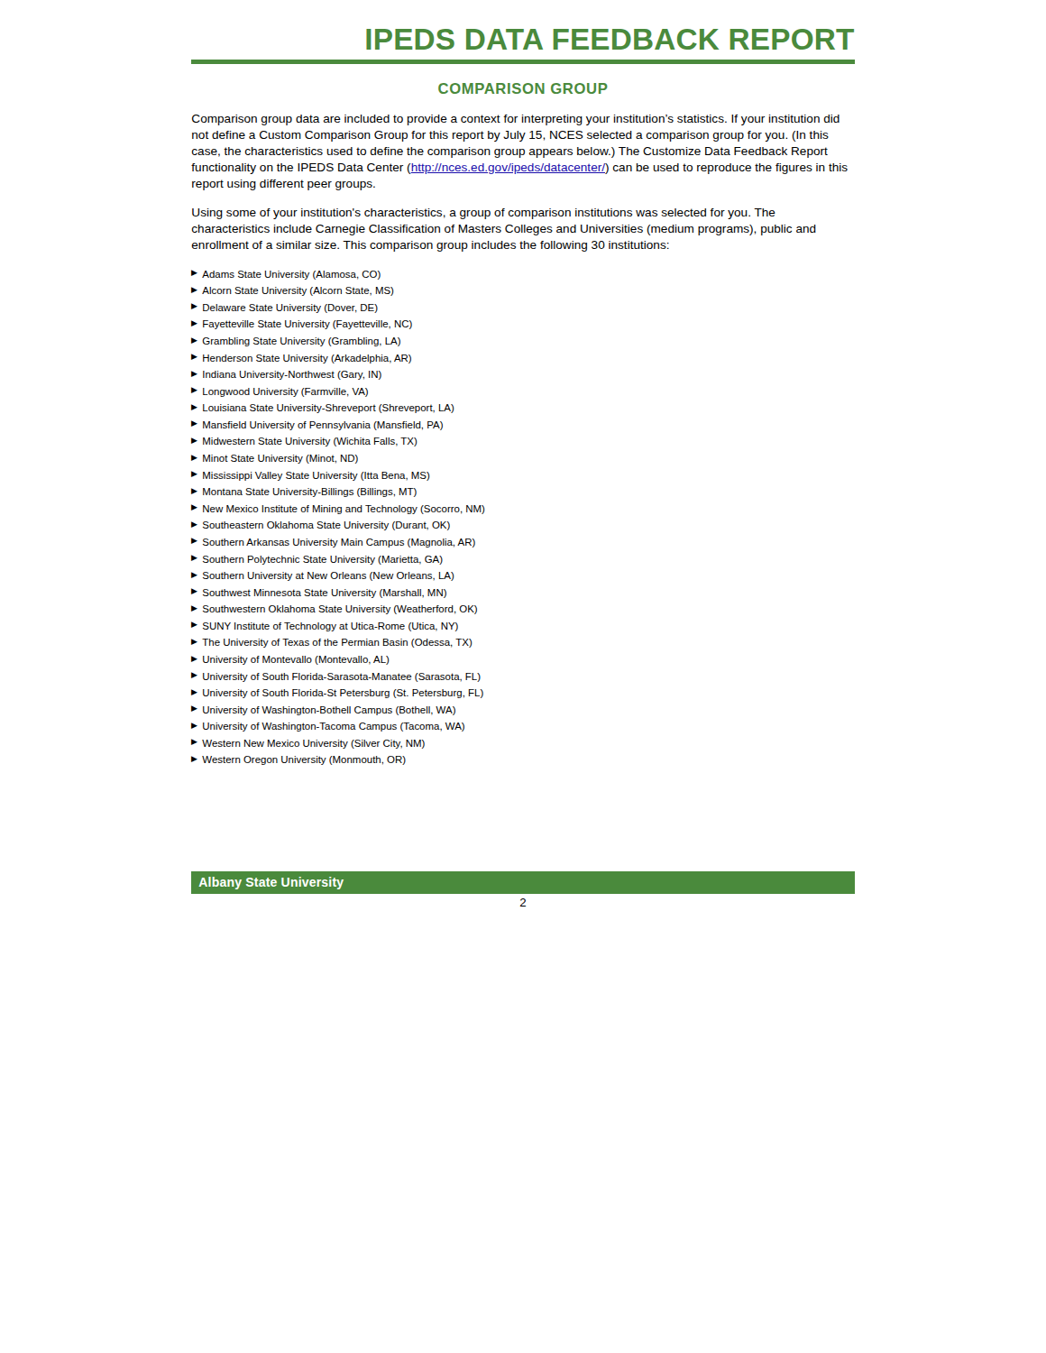IPEDS DATA FEEDBACK REPORT
COMPARISON GROUP
Comparison group data are included to provide a context for interpreting your institution’s statistics. If your institution did not define a Custom Comparison Group for this report by July 15, NCES selected a comparison group for you. (In this case, the characteristics used to define the comparison group appears below.) The Customize Data Feedback Report functionality on the IPEDS Data Center (http://nces.ed.gov/ipeds/datacenter/) can be used to reproduce the figures in this report using different peer groups.
Using some of your institution's characteristics, a group of comparison institutions was selected for you. The characteristics include Carnegie Classification of Masters Colleges and Universities (medium programs), public and enrollment of a similar size. This comparison group includes the following 30 institutions:
Adams State University (Alamosa, CO)
Alcorn State University (Alcorn State, MS)
Delaware State University (Dover, DE)
Fayetteville State University (Fayetteville, NC)
Grambling State University (Grambling, LA)
Henderson State University (Arkadelphia, AR)
Indiana University-Northwest (Gary, IN)
Longwood University (Farmville, VA)
Louisiana State University-Shreveport (Shreveport, LA)
Mansfield University of Pennsylvania (Mansfield, PA)
Midwestern State University (Wichita Falls, TX)
Minot State University (Minot, ND)
Mississippi Valley State University (Itta Bena, MS)
Montana State University-Billings (Billings, MT)
New Mexico Institute of Mining and Technology (Socorro, NM)
Southeastern Oklahoma State University (Durant, OK)
Southern Arkansas University Main Campus (Magnolia, AR)
Southern Polytechnic State University (Marietta, GA)
Southern University at New Orleans (New Orleans, LA)
Southwest Minnesota State University (Marshall, MN)
Southwestern Oklahoma State University (Weatherford, OK)
SUNY Institute of Technology at Utica-Rome (Utica, NY)
The University of Texas of the Permian Basin (Odessa, TX)
University of Montevallo (Montevallo, AL)
University of South Florida-Sarasota-Manatee (Sarasota, FL)
University of South Florida-St Petersburg (St. Petersburg, FL)
University of Washington-Bothell Campus (Bothell, WA)
University of Washington-Tacoma Campus (Tacoma, WA)
Western New Mexico University (Silver City, NM)
Western Oregon University (Monmouth, OR)
Albany State University
2